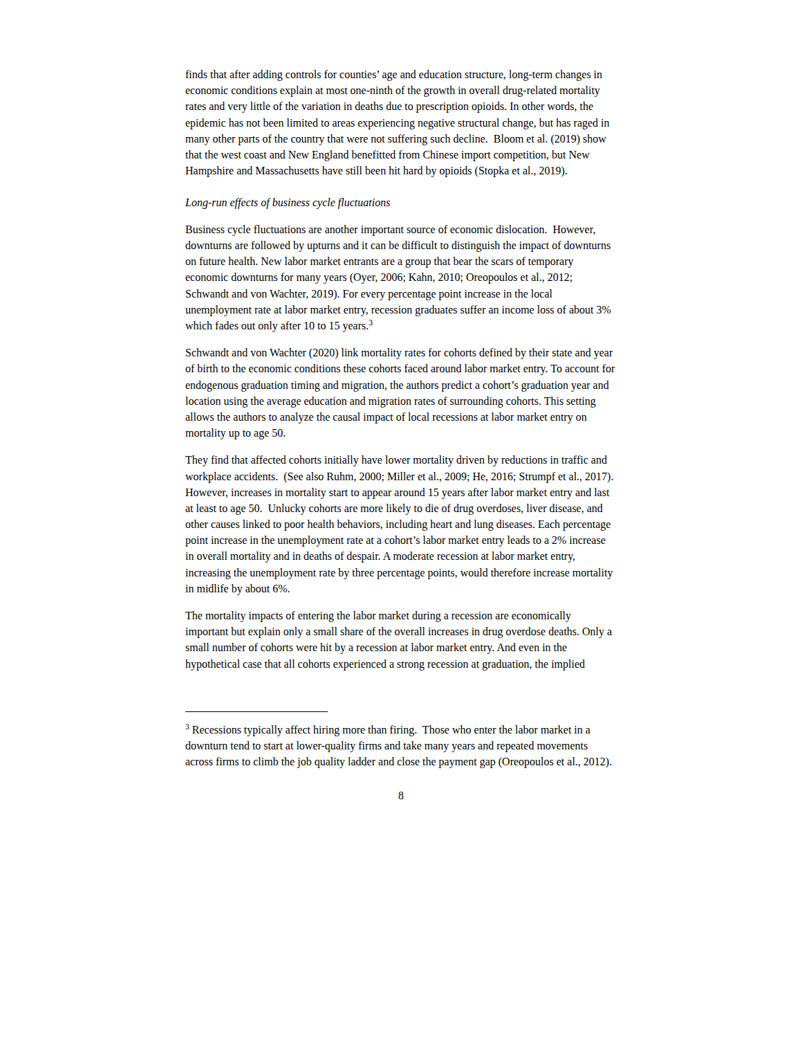finds that after adding controls for counties’ age and education structure, long-term changes in economic conditions explain at most one-ninth of the growth in overall drug-related mortality rates and very little of the variation in deaths due to prescription opioids. In other words, the epidemic has not been limited to areas experiencing negative structural change, but has raged in many other parts of the country that were not suffering such decline. Bloom et al. (2019) show that the west coast and New England benefitted from Chinese import competition, but New Hampshire and Massachusetts have still been hit hard by opioids (Stopka et al., 2019).
Long-run effects of business cycle fluctuations
Business cycle fluctuations are another important source of economic dislocation. However, downturns are followed by upturns and it can be difficult to distinguish the impact of downturns on future health. New labor market entrants are a group that bear the scars of temporary economic downturns for many years (Oyer, 2006; Kahn, 2010; Oreopoulos et al., 2012; Schwandt and von Wachter, 2019). For every percentage point increase in the local unemployment rate at labor market entry, recession graduates suffer an income loss of about 3% which fades out only after 10 to 15 years.3
Schwandt and von Wachter (2020) link mortality rates for cohorts defined by their state and year of birth to the economic conditions these cohorts faced around labor market entry. To account for endogenous graduation timing and migration, the authors predict a cohort’s graduation year and location using the average education and migration rates of surrounding cohorts. This setting allows the authors to analyze the causal impact of local recessions at labor market entry on mortality up to age 50.
They find that affected cohorts initially have lower mortality driven by reductions in traffic and workplace accidents. (See also Ruhm, 2000; Miller et al., 2009; He, 2016; Strumpf et al., 2017). However, increases in mortality start to appear around 15 years after labor market entry and last at least to age 50. Unlucky cohorts are more likely to die of drug overdoses, liver disease, and other causes linked to poor health behaviors, including heart and lung diseases. Each percentage point increase in the unemployment rate at a cohort’s labor market entry leads to a 2% increase in overall mortality and in deaths of despair. A moderate recession at labor market entry, increasing the unemployment rate by three percentage points, would therefore increase mortality in midlife by about 6%.
The mortality impacts of entering the labor market during a recession are economically important but explain only a small share of the overall increases in drug overdose deaths. Only a small number of cohorts were hit by a recession at labor market entry. And even in the hypothetical case that all cohorts experienced a strong recession at graduation, the implied
3 Recessions typically affect hiring more than firing. Those who enter the labor market in a downturn tend to start at lower-quality firms and take many years and repeated movements across firms to climb the job quality ladder and close the payment gap (Oreopoulos et al., 2012).
8